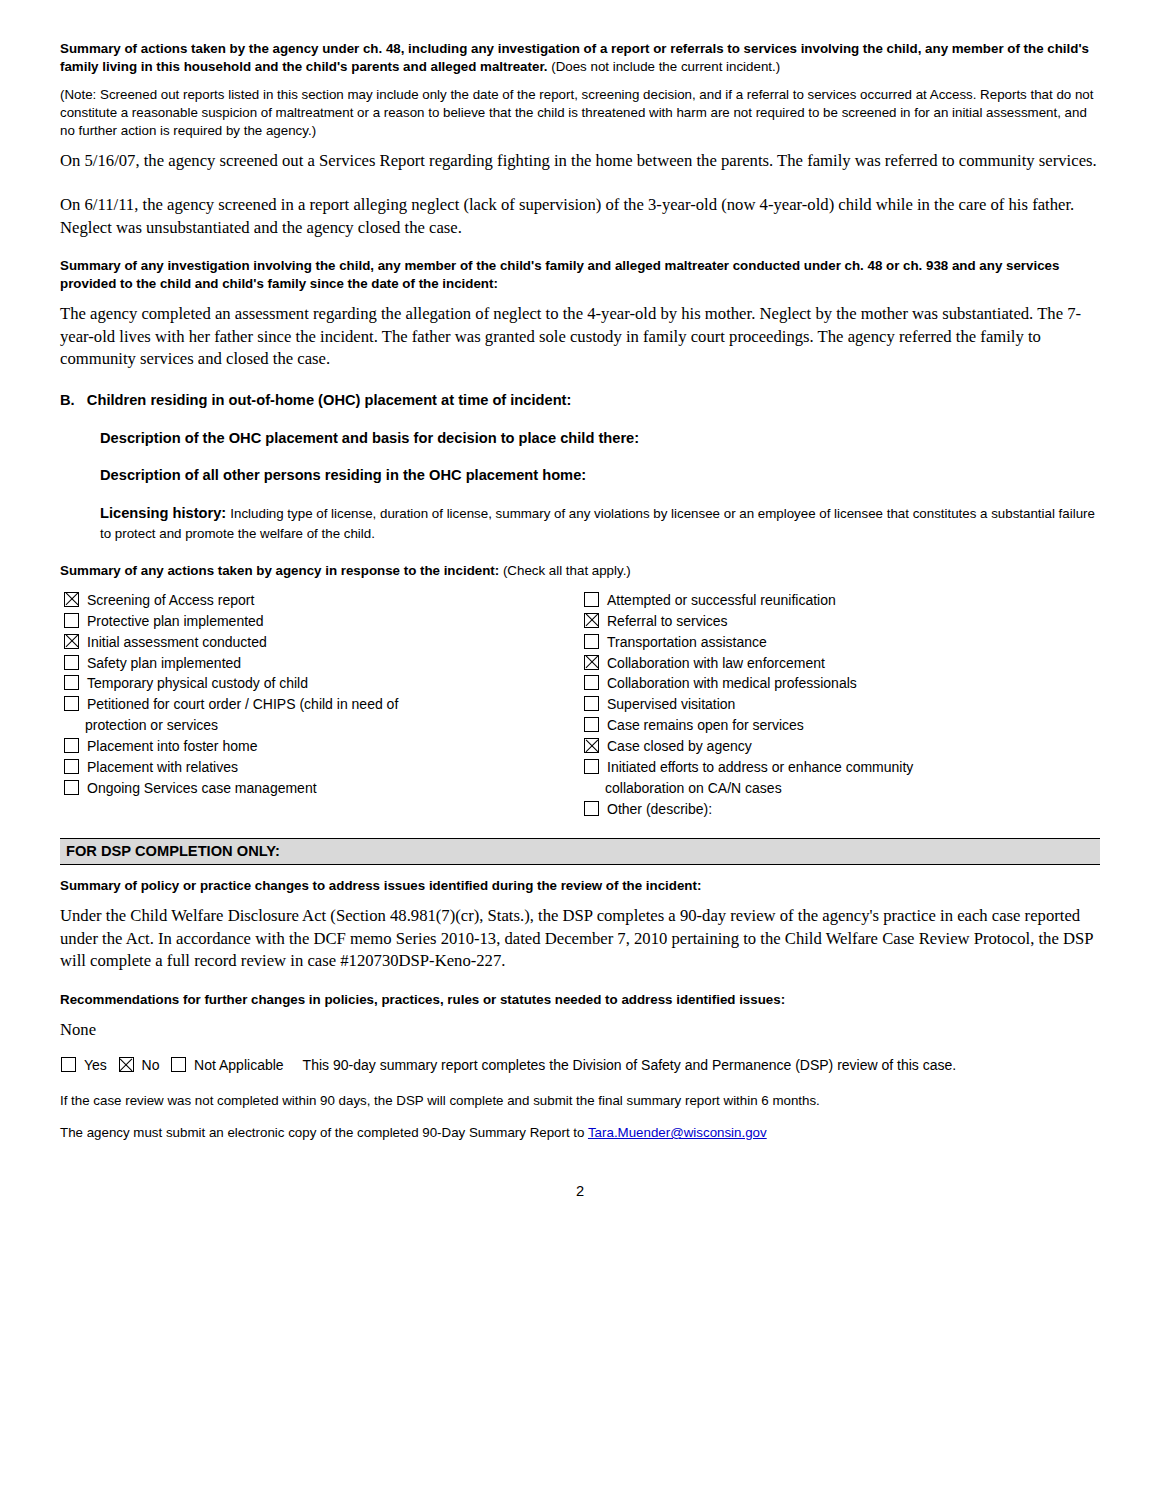Summary of actions taken by the agency under ch. 48, including any investigation of a report or referrals to services involving the child, any member of the child's family living in this household and the child's parents and alleged maltreater. (Does not include the current incident.)
(Note: Screened out reports listed in this section may include only the date of the report, screening decision, and if a referral to services occurred at Access. Reports that do not constitute a reasonable suspicion of maltreatment or a reason to believe that the child is threatened with harm are not required to be screened in for an initial assessment, and no further action is required by the agency.)
On 5/16/07, the agency screened out a Services Report regarding fighting in the home between the parents. The family was referred to community services.
On 6/11/11, the agency screened in a report alleging neglect (lack of supervision) of the 3-year-old (now 4-year-old) child while in the care of his father. Neglect was unsubstantiated and the agency closed the case.
Summary of any investigation involving the child, any member of the child's family and alleged maltreater conducted under ch. 48 or ch. 938 and any services provided to the child and child's family since the date of the incident:
The agency completed an assessment regarding the allegation of neglect to the 4-year-old by his mother. Neglect by the mother was substantiated. The 7-year-old lives with her father since the incident. The father was granted sole custody in family court proceedings. The agency referred the family to community services and closed the case.
B. Children residing in out-of-home (OHC) placement at time of incident:
Description of the OHC placement and basis for decision to place child there:
Description of all other persons residing in the OHC placement home:
Licensing history: Including type of license, duration of license, summary of any violations by licensee or an employee of licensee that constitutes a substantial failure to protect and promote the welfare of the child.
Summary of any actions taken by agency in response to the incident: (Check all that apply.)
| Screening of Access report | Attempted or successful reunification |
| Protective plan implemented | Referral to services |
| Initial assessment conducted | Transportation assistance |
| Safety plan implemented | Collaboration with law enforcement |
| Temporary physical custody of child | Collaboration with medical professionals |
| Petitioned for court order / CHIPS (child in need of | Supervised visitation |
| protection or services | Case remains open for services |
| Placement into foster home | Case closed by agency |
| Placement with relatives | Initiated efforts to address or enhance community |
| Ongoing Services case management | collaboration on CA/N cases |
| | Other (describe): |
FOR DSP COMPLETION ONLY:
Summary of policy or practice changes to address issues identified during the review of the incident:
Under the Child Welfare Disclosure Act (Section 48.981(7)(cr), Stats.), the DSP completes a 90-day review of the agency's practice in each case reported under the Act. In accordance with the DCF memo Series 2010-13, dated December 7, 2010 pertaining to the Child Welfare Case Review Protocol, the DSP will complete a full record review in case #120730DSP-Keno-227.
Recommendations for further changes in policies, practices, rules or statutes needed to address identified issues:
None
| Yes No Not Applicable | This 90-day summary report completes the Division of Safety and Permanence (DSP) review of this case. |
If the case review was not completed within 90 days, the DSP will complete and submit the final summary report within 6 months.
The agency must submit an electronic copy of the completed 90-Day Summary Report to Tara.Muender@wisconsin.gov
2